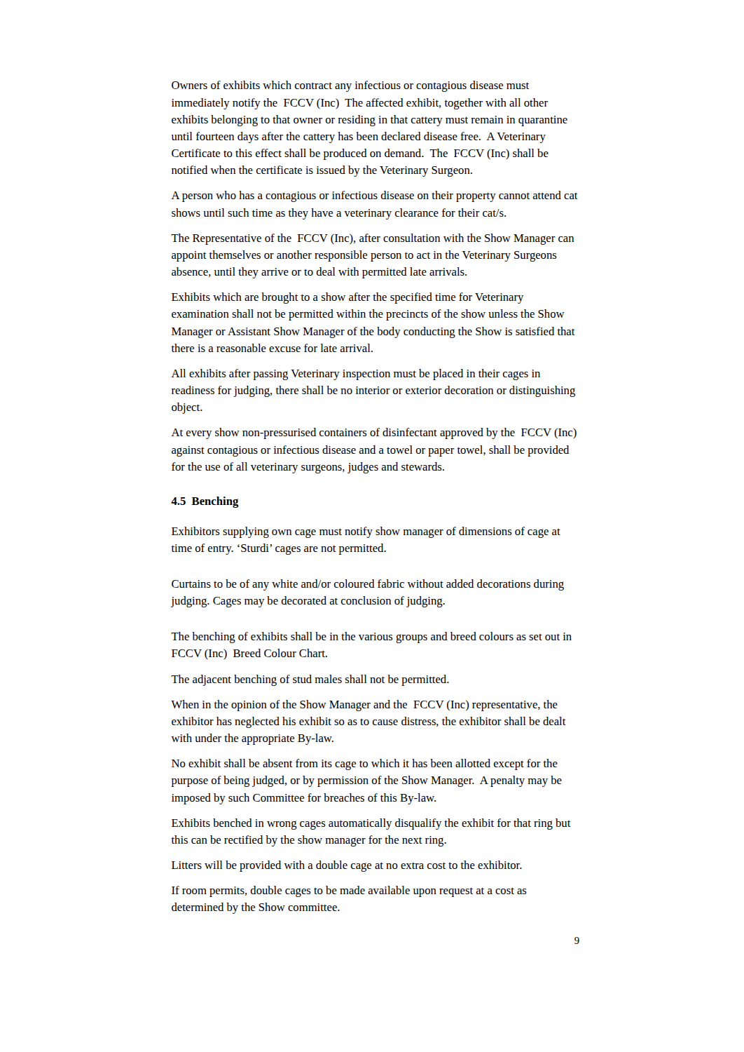Owners of exhibits which contract any infectious or contagious disease must immediately notify the FCCV (Inc) The affected exhibit, together with all other exhibits belonging to that owner or residing in that cattery must remain in quarantine until fourteen days after the cattery has been declared disease free. A Veterinary Certificate to this effect shall be produced on demand. The FCCV (Inc) shall be notified when the certificate is issued by the Veterinary Surgeon.
A person who has a contagious or infectious disease on their property cannot attend cat shows until such time as they have a veterinary clearance for their cat/s.
The Representative of the FCCV (Inc), after consultation with the Show Manager can appoint themselves or another responsible person to act in the Veterinary Surgeons absence, until they arrive or to deal with permitted late arrivals.
Exhibits which are brought to a show after the specified time for Veterinary examination shall not be permitted within the precincts of the show unless the Show Manager or Assistant Show Manager of the body conducting the Show is satisfied that there is a reasonable excuse for late arrival.
All exhibits after passing Veterinary inspection must be placed in their cages in readiness for judging, there shall be no interior or exterior decoration or distinguishing object.
At every show non-pressurised containers of disinfectant approved by the FCCV (Inc) against contagious or infectious disease and a towel or paper towel, shall be provided for the use of all veterinary surgeons, judges and stewards.
4.5 Benching
Exhibitors supplying own cage must notify show manager of dimensions of cage at time of entry. ‘Sturdi’ cages are not permitted.
Curtains to be of any white and/or coloured fabric without added decorations during judging. Cages may be decorated at conclusion of judging.
The benching of exhibits shall be in the various groups and breed colours as set out in FCCV (Inc) Breed Colour Chart.
The adjacent benching of stud males shall not be permitted.
When in the opinion of the Show Manager and the FCCV (Inc) representative, the exhibitor has neglected his exhibit so as to cause distress, the exhibitor shall be dealt with under the appropriate By-law.
No exhibit shall be absent from its cage to which it has been allotted except for the purpose of being judged, or by permission of the Show Manager. A penalty may be imposed by such Committee for breaches of this By-law.
Exhibits benched in wrong cages automatically disqualify the exhibit for that ring but this can be rectified by the show manager for the next ring.
Litters will be provided with a double cage at no extra cost to the exhibitor.
If room permits, double cages to be made available upon request at a cost as determined by the Show committee.
9